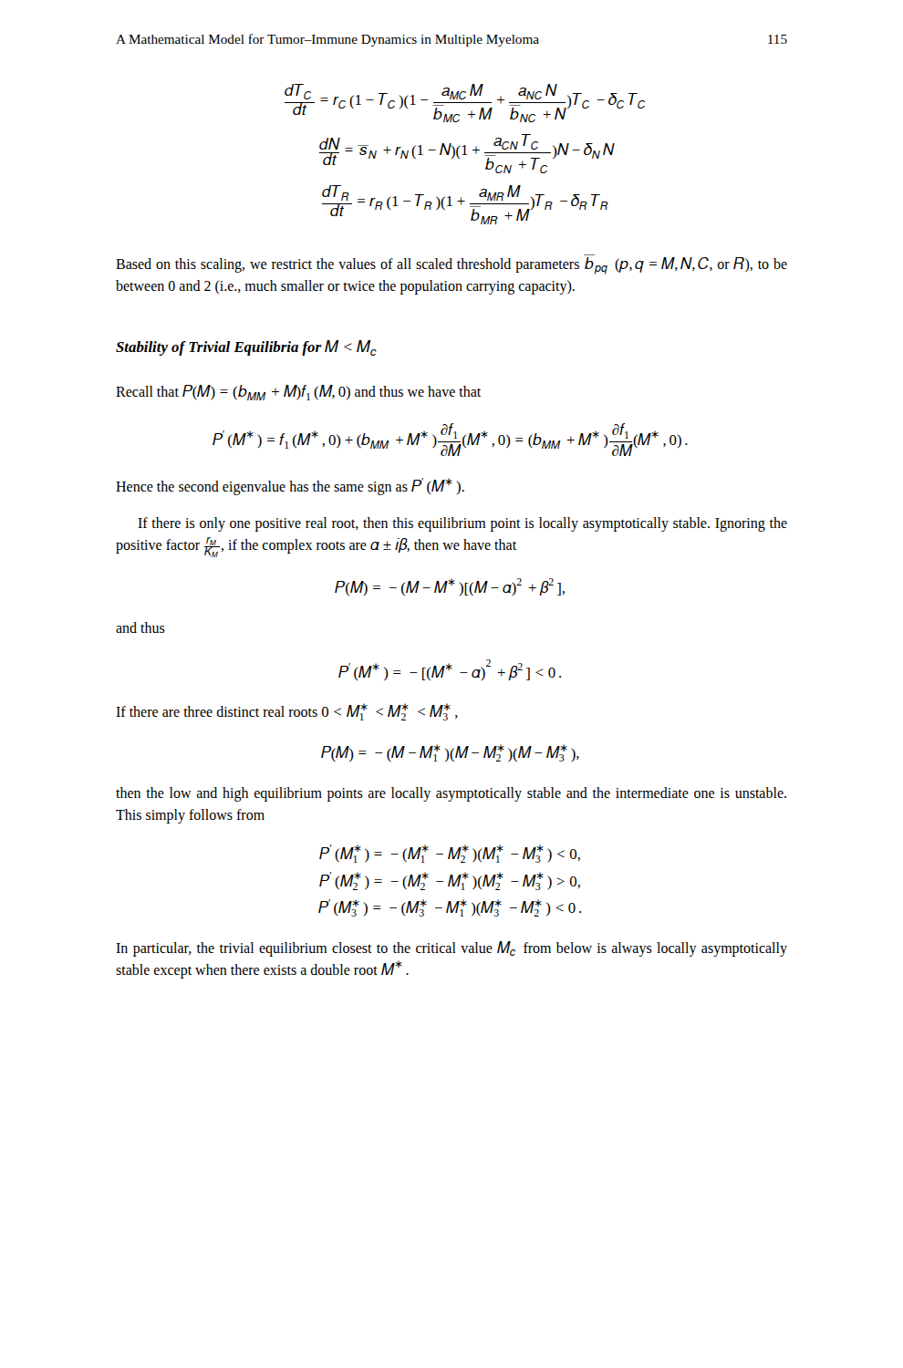A Mathematical Model for Tumor–Immune Dynamics in Multiple Myeloma 115
dTCdt = rC (1−TC) ( 1 − aMCMb―MC+M + aNCNb―NC+N ) TC − δCTC
dNdt = s―N + rN (1−N) ( 1 + aCNTCb―CN+TC ) N − δNN
dTRdt = rR (1−TR) ( 1 + aMRMb―MR+M ) TR − δRTR
Based on this scaling, we restrict the values of all scaled threshold parameters b―pq (p,q=M,N,C, or R), to be between 0 and 2 (i.e., much smaller or twice the population carrying capacity).
Stability of Trivial Equilibria for M<Mc
Recall that P(M)=(bMM+M)f1(M,0) and thus we have that
P′(M∗) = f1(M∗,0) + (bMM+M∗) ∂f1∂M (M∗,0) = (bMM+M∗) ∂f1∂M (M∗,0) .
Hence the second eigenvalue has the same sign as P′(M∗).
If there is only one positive real root, then this equilibrium point is locally asymptotically stable. Ignoring the positive factor rMKM, if the complex roots are α±iβ, then we have that
P(M) = − (M−M∗) [ (M−α)2 + β2 ] ,
and thus
P′(M∗) = − [ (M∗−α)2 + β2 ] < 0 .
If there are three distinct real roots 0<M1∗<M2∗<M3∗,
P(M) = − (M−M1∗) (M−M2∗) (M−M3∗) ,
then the low and high equilibrium points are locally asymptotically stable and the intermediate one is unstable. This simply follows from
P′(M1∗) = − (M1∗−M2∗) (M1∗−M3∗) <0,
P′(M2∗) = − (M2∗−M1∗) (M2∗−M3∗) >0,
P′(M3∗) = − (M3∗−M1∗) (M3∗−M2∗) <0.
In particular, the trivial equilibrium closest to the critical value Mc from below is always locally asymptotically stable except when there exists a double root M∗.